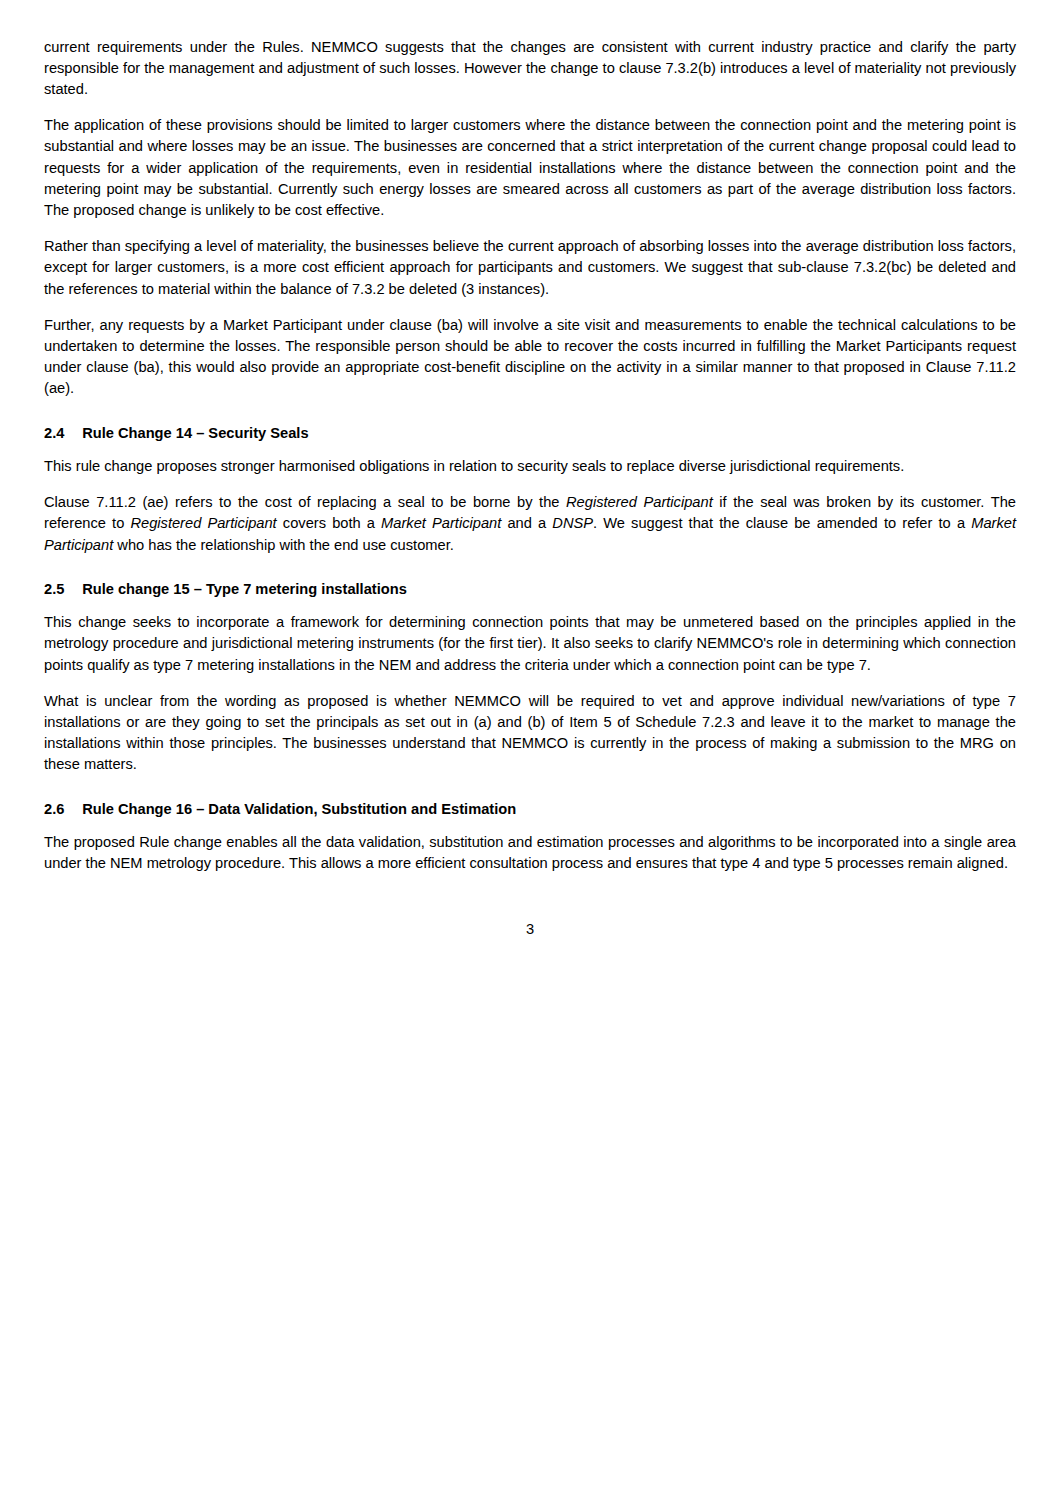current requirements under the Rules. NEMMCO suggests that the changes are consistent with current industry practice and clarify the party responsible for the management and adjustment of such losses. However the change to clause 7.3.2(b) introduces a level of materiality not previously stated.
The application of these provisions should be limited to larger customers where the distance between the connection point and the metering point is substantial and where losses may be an issue. The businesses are concerned that a strict interpretation of the current change proposal could lead to requests for a wider application of the requirements, even in residential installations where the distance between the connection point and the metering point may be substantial. Currently such energy losses are smeared across all customers as part of the average distribution loss factors. The proposed change is unlikely to be cost effective.
Rather than specifying a level of materiality, the businesses believe the current approach of absorbing losses into the average distribution loss factors, except for larger customers, is a more cost efficient approach for participants and customers. We suggest that sub-clause 7.3.2(bc) be deleted and the references to material within the balance of 7.3.2 be deleted (3 instances).
Further, any requests by a Market Participant under clause (ba) will involve a site visit and measurements to enable the technical calculations to be undertaken to determine the losses. The responsible person should be able to recover the costs incurred in fulfilling the Market Participants request under clause (ba), this would also provide an appropriate cost-benefit discipline on the activity in a similar manner to that proposed in Clause 7.11.2 (ae).
2.4 Rule Change 14 – Security Seals
This rule change proposes stronger harmonised obligations in relation to security seals to replace diverse jurisdictional requirements.
Clause 7.11.2 (ae) refers to the cost of replacing a seal to be borne by the Registered Participant if the seal was broken by its customer. The reference to Registered Participant covers both a Market Participant and a DNSP. We suggest that the clause be amended to refer to a Market Participant who has the relationship with the end use customer.
2.5 Rule change 15 – Type 7 metering installations
This change seeks to incorporate a framework for determining connection points that may be unmetered based on the principles applied in the metrology procedure and jurisdictional metering instruments (for the first tier). It also seeks to clarify NEMMCO's role in determining which connection points qualify as type 7 metering installations in the NEM and address the criteria under which a connection point can be type 7.
What is unclear from the wording as proposed is whether NEMMCO will be required to vet and approve individual new/variations of type 7 installations or are they going to set the principals as set out in (a) and (b) of Item 5 of Schedule 7.2.3 and leave it to the market to manage the installations within those principles. The businesses understand that NEMMCO is currently in the process of making a submission to the MRG on these matters.
2.6 Rule Change 16 – Data Validation, Substitution and Estimation
The proposed Rule change enables all the data validation, substitution and estimation processes and algorithms to be incorporated into a single area under the NEM metrology procedure. This allows a more efficient consultation process and ensures that type 4 and type 5 processes remain aligned.
3